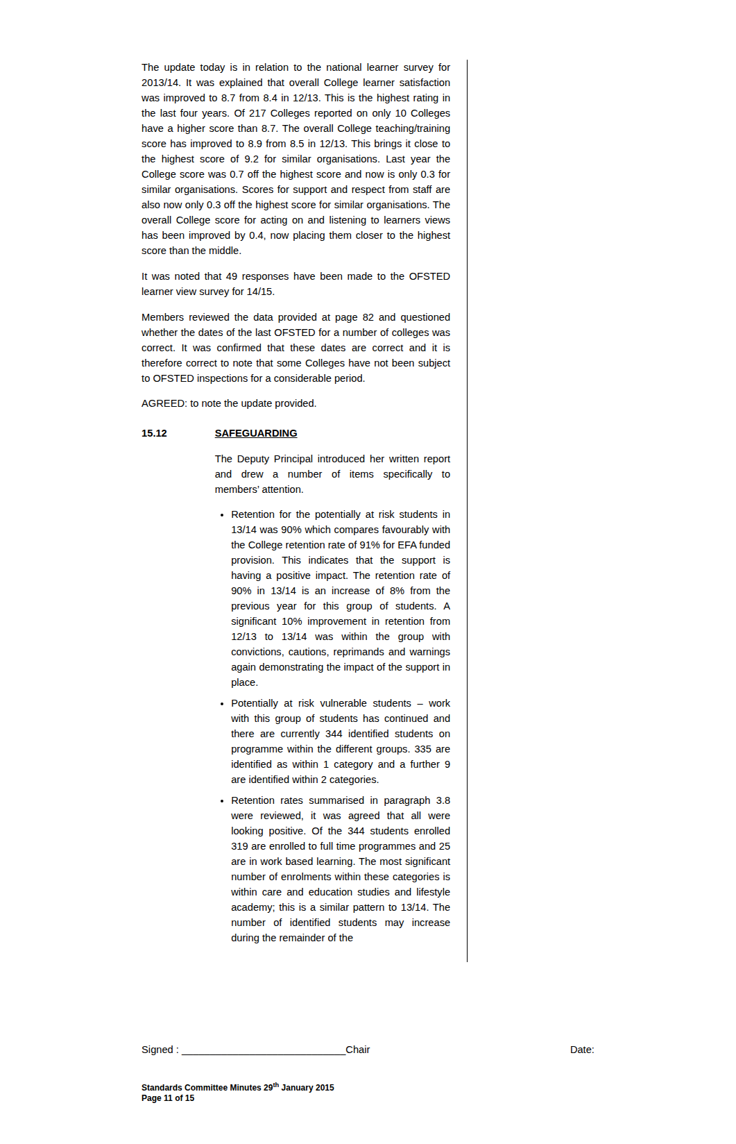The update today is in relation to the national learner survey for 2013/14. It was explained that overall College learner satisfaction was improved to 8.7 from 8.4 in 12/13. This is the highest rating in the last four years. Of 217 Colleges reported on only 10 Colleges have a higher score than 8.7. The overall College teaching/training score has improved to 8.9 from 8.5 in 12/13. This brings it close to the highest score of 9.2 for similar organisations. Last year the College score was 0.7 off the highest score and now is only 0.3 for similar organisations. Scores for support and respect from staff are also now only 0.3 off the highest score for similar organisations. The overall College score for acting on and listening to learners views has been improved by 0.4, now placing them closer to the highest score than the middle.
It was noted that 49 responses have been made to the OFSTED learner view survey for 14/15.
Members reviewed the data provided at page 82 and questioned whether the dates of the last OFSTED for a number of colleges was correct. It was confirmed that these dates are correct and it is therefore correct to note that some Colleges have not been subject to OFSTED inspections for a considerable period.
AGREED: to note the update provided.
15.12
SAFEGUARDING
The Deputy Principal introduced her written report and drew a number of items specifically to members’ attention.
Retention for the potentially at risk students in 13/14 was 90% which compares favourably with the College retention rate of 91% for EFA funded provision. This indicates that the support is having a positive impact. The retention rate of 90% in 13/14 is an increase of 8% from the previous year for this group of students. A significant 10% improvement in retention from 12/13 to 13/14 was within the group with convictions, cautions, reprimands and warnings again demonstrating the impact of the support in place.
Potentially at risk vulnerable students – work with this group of students has continued and there are currently 344 identified students on programme within the different groups. 335 are identified as within 1 category and a further 9 are identified within 2 categories.
Retention rates summarised in paragraph 3.8 were reviewed, it was agreed that all were looking positive. Of the 344 students enrolled 319 are enrolled to full time programmes and 25 are in work based learning. The most significant number of enrolments within these categories is within care and education studies and lifestyle academy; this is a similar pattern to 13/14. The number of identified students may increase during the remainder of the
Signed : _____________________________Chair Date:
Standards Committee Minutes 29th January 2015
Page 11 of 15